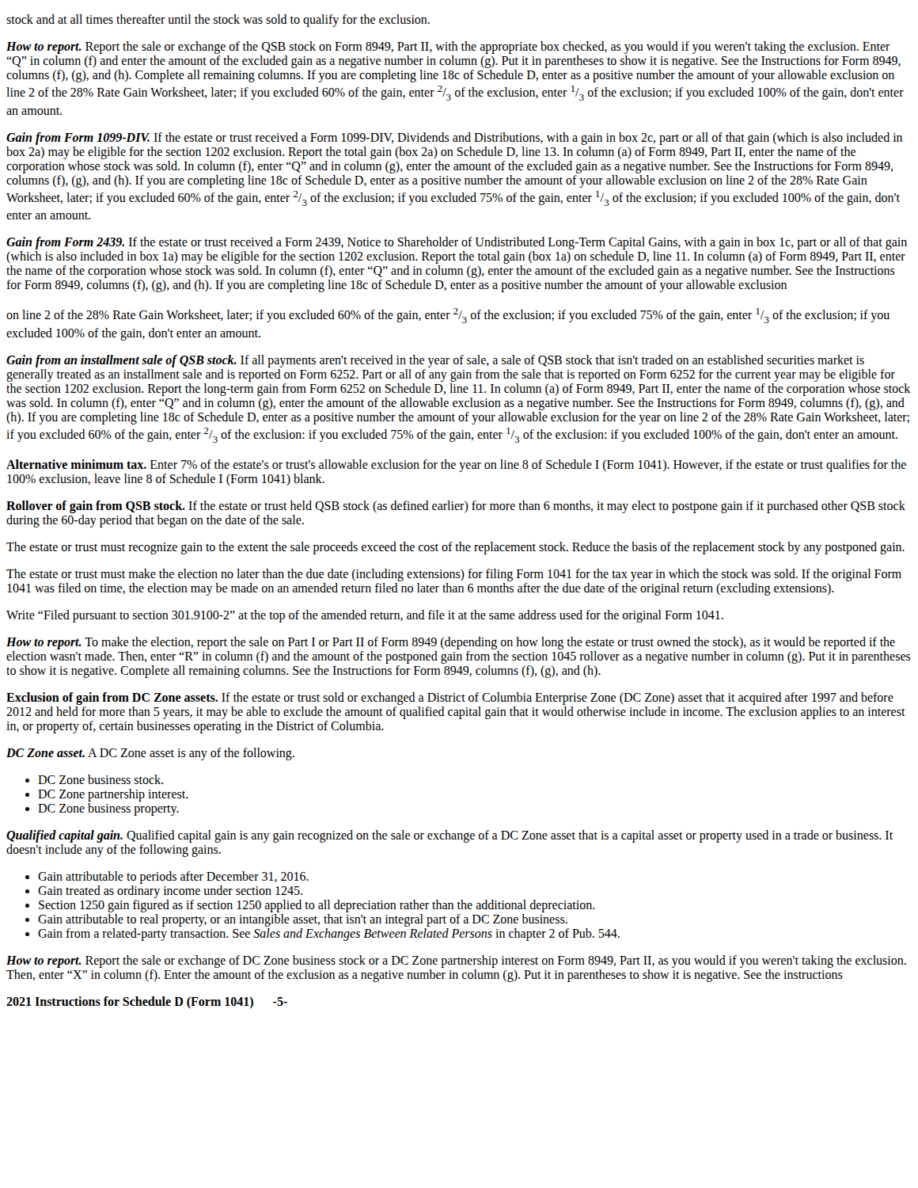stock and at all times thereafter until the stock was sold to qualify for the exclusion.
How to report. Report the sale or exchange of the QSB stock on Form 8949, Part II, with the appropriate box checked, as you would if you weren't taking the exclusion. Enter “Q” in column (f) and enter the amount of the excluded gain as a negative number in column (g). Put it in parentheses to show it is negative. See the Instructions for Form 8949, columns (f), (g), and (h). Complete all remaining columns. If you are completing line 18c of Schedule D, enter as a positive number the amount of your allowable exclusion on line 2 of the 28% Rate Gain Worksheet, later; if you excluded 60% of the gain, enter 2/3 of the exclusion, enter 1/3 of the exclusion; if you excluded 100% of the gain, don't enter an amount.
Gain from Form 1099-DIV. If the estate or trust received a Form 1099-DIV, Dividends and Distributions, with a gain in box 2c, part or all of that gain (which is also included in box 2a) may be eligible for the section 1202 exclusion. Report the total gain (box 2a) on Schedule D, line 13. In column (a) of Form 8949, Part II, enter the name of the corporation whose stock was sold. In column (f), enter “Q” and in column (g), enter the amount of the excluded gain as a negative number. See the Instructions for Form 8949, columns (f), (g), and (h). If you are completing line 18c of Schedule D, enter as a positive number the amount of your allowable exclusion on line 2 of the 28% Rate Gain Worksheet, later; if you excluded 60% of the gain, enter 2/3 of the exclusion; if you excluded 75% of the gain, enter 1/3 of the exclusion; if you excluded 100% of the gain, don't enter an amount.
Gain from Form 2439. If the estate or trust received a Form 2439, Notice to Shareholder of Undistributed Long-Term Capital Gains, with a gain in box 1c, part or all of that gain (which is also included in box 1a) may be eligible for the section 1202 exclusion. Report the total gain (box 1a) on schedule D, line 11. In column (a) of Form 8949, Part II, enter the name of the corporation whose stock was sold. In column (f), enter “Q” and in column (g), enter the amount of the excluded gain as a negative number. See the Instructions for Form 8949, columns (f), (g), and (h). If you are completing line 18c of Schedule D, enter as a positive number the amount of your allowable exclusion
on line 2 of the 28% Rate Gain Worksheet, later; if you excluded 60% of the gain, enter 2/3 of the exclusion; if you excluded 75% of the gain, enter 1/3 of the exclusion; if you excluded 100% of the gain, don't enter an amount.
Gain from an installment sale of QSB stock. If all payments aren't received in the year of sale, a sale of QSB stock that isn't traded on an established securities market is generally treated as an installment sale and is reported on Form 6252. Part or all of any gain from the sale that is reported on Form 6252 for the current year may be eligible for the section 1202 exclusion. Report the long-term gain from Form 6252 on Schedule D, line 11. In column (a) of Form 8949, Part II, enter the name of the corporation whose stock was sold. In column (f), enter “Q” and in column (g), enter the amount of the allowable exclusion as a negative number. See the Instructions for Form 8949, columns (f), (g), and (h). If you are completing line 18c of Schedule D, enter as a positive number the amount of your allowable exclusion for the year on line 2 of the 28% Rate Gain Worksheet, later; if you excluded 60% of the gain, enter 2/3 of the exclusion: if you excluded 75% of the gain, enter 1/3 of the exclusion: if you excluded 100% of the gain, don't enter an amount.
Alternative minimum tax. Enter 7% of the estate's or trust's allowable exclusion for the year on line 8 of Schedule I (Form 1041). However, if the estate or trust qualifies for the 100% exclusion, leave line 8 of Schedule I (Form 1041) blank.
Rollover of gain from QSB stock. If the estate or trust held QSB stock (as defined earlier) for more than 6 months, it may elect to postpone gain if it purchased other QSB stock during the 60-day period that began on the date of the sale.
The estate or trust must recognize gain to the extent the sale proceeds exceed the cost of the replacement stock. Reduce the basis of the replacement stock by any postponed gain.
The estate or trust must make the election no later than the due date (including extensions) for filing Form 1041 for the tax year in which the stock was sold. If the original Form 1041 was filed on time, the election may be made on an amended return filed no later than 6 months after the due date of the original return (excluding extensions).
Write “Filed pursuant to section 301.9100-2” at the top of the amended return, and file it at the same address used for the original Form 1041.
How to report. To make the election, report the sale on Part I or Part II of Form 8949 (depending on how long the estate or trust owned the stock), as it would be reported if the election wasn't made. Then, enter “R” in column (f) and the amount of the postponed gain from the section 1045 rollover as a negative number in column (g). Put it in parentheses to show it is negative. Complete all remaining columns. See the Instructions for Form 8949, columns (f), (g), and (h).
Exclusion of gain from DC Zone assets. If the estate or trust sold or exchanged a District of Columbia Enterprise Zone (DC Zone) asset that it acquired after 1997 and before 2012 and held for more than 5 years, it may be able to exclude the amount of qualified capital gain that it would otherwise include in income. The exclusion applies to an interest in, or property of, certain businesses operating in the District of Columbia.
DC Zone asset. A DC Zone asset is any of the following.
DC Zone business stock.
DC Zone partnership interest.
DC Zone business property.
Qualified capital gain. Qualified capital gain is any gain recognized on the sale or exchange of a DC Zone asset that is a capital asset or property used in a trade or business. It doesn't include any of the following gains.
Gain attributable to periods after December 31, 2016.
Gain treated as ordinary income under section 1245.
Section 1250 gain figured as if section 1250 applied to all depreciation rather than the additional depreciation.
Gain attributable to real property, or an intangible asset, that isn't an integral part of a DC Zone business.
Gain from a related-party transaction. See Sales and Exchanges Between Related Persons in chapter 2 of Pub. 544.
How to report. Report the sale or exchange of DC Zone business stock or a DC Zone partnership interest on Form 8949, Part II, as you would if you weren't taking the exclusion. Then, enter “X” in column (f). Enter the amount of the exclusion as a negative number in column (g). Put it in parentheses to show it is negative. See the instructions
2021 Instructions for Schedule D (Form 1041) -5-